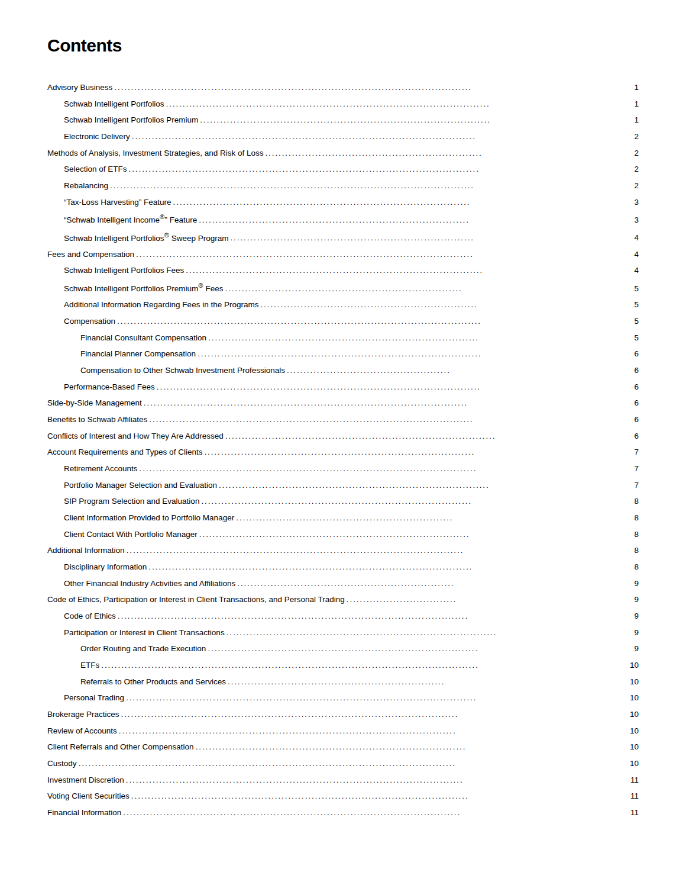Contents
Advisory Business ........................................................................................................... 1
Schwab Intelligent Portfolios ................................................................................................. 1
Schwab Intelligent Portfolios Premium ....................................................................................... 1
Electronic Delivery ....................................................................................................... 2
Methods of Analysis, Investment Strategies, and Risk of Loss ................................................................. 2
Selection of ETFs ......................................................................................................... 2
Rebalancing ............................................................................................................. 2
“Tax-Loss Harvesting” Feature ......................................................................................... 3
“Schwab Intelligent Income®” Feature ................................................................................. 3
Schwab Intelligent Portfolios® Sweep Program ......................................................................... 4
Fees and Compensation ..................................................................................................... 4
Schwab Intelligent Portfolios Fees ......................................................................................... 4
Schwab Intelligent Portfolios Premium® Fees ....................................................................... 5
Additional Information Regarding Fees in the Programs ................................................................. 5
Compensation ............................................................................................................. 5
Financial Consultant Compensation ................................................................................. 5
Financial Planner Compensation ..................................................................................... 6
Compensation to Other Schwab Investment Professionals ................................................. 6
Performance-Based Fees ................................................................................................. 6
Side-by-Side Management ................................................................................................. 6
Benefits to Schwab Affiliates ................................................................................................. 6
Conflicts of Interest and How They Are Addressed ................................................................................. 6
Account Requirements and Types of Clients ................................................................................. 7
Retirement Accounts ..................................................................................................... 7
Portfolio Manager Selection and Evaluation ................................................................................. 7
SIP Program Selection and Evaluation ................................................................................. 8
Client Information Provided to Portfolio Manager ................................................................. 8
Client Contact With Portfolio Manager ................................................................................. 8
Additional Information ..................................................................................................... 8
Disciplinary Information ................................................................................................. 8
Other Financial Industry Activities and Affiliations ................................................................. 9
Code of Ethics, Participation or Interest in Client Transactions, and Personal Trading ................................. 9
Code of Ethics ......................................................................................................... 9
Participation or Interest in Client Transactions ................................................................................. 9
Order Routing and Trade Execution ................................................................................. 9
ETFs ................................................................................................................. 10
Referrals to Other Products and Services ................................................................. 10
Personal Trading ......................................................................................................... 10
Brokerage Practices ..................................................................................................... 10
Review of Accounts ..................................................................................................... 10
Client Referrals and Other Compensation ................................................................................. 10
Custody ................................................................................................................. 10
Investment Discretion ..................................................................................................... 11
Voting Client Securities ..................................................................................................... 11
Financial Information ..................................................................................................... 11